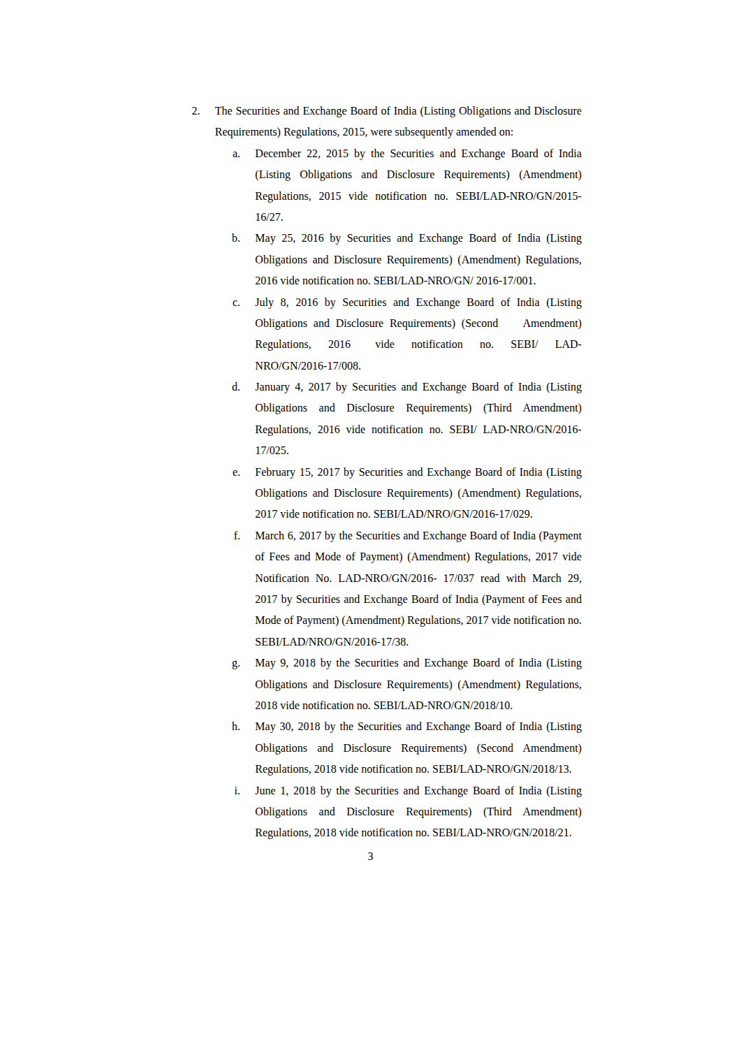The Securities and Exchange Board of India (Listing Obligations and Disclosure Requirements) Regulations, 2015, were subsequently amended on:
December 22, 2015 by the Securities and Exchange Board of India (Listing Obligations and Disclosure Requirements) (Amendment) Regulations, 2015 vide notification no. SEBI/LAD-NRO/GN/2015-16/27.
May 25, 2016 by Securities and Exchange Board of India (Listing Obligations and Disclosure Requirements) (Amendment) Regulations, 2016 vide notification no. SEBI/LAD-NRO/GN/ 2016-17/001.
July 8, 2016 by Securities and Exchange Board of India (Listing Obligations and Disclosure Requirements) (Second Amendment) Regulations, 2016 vide notification no. SEBI/ LAD-NRO/GN/2016-17/008.
January 4, 2017 by Securities and Exchange Board of India (Listing Obligations and Disclosure Requirements) (Third Amendment) Regulations, 2016 vide notification no. SEBI/ LAD-NRO/GN/2016-17/025.
February 15, 2017 by Securities and Exchange Board of India (Listing Obligations and Disclosure Requirements) (Amendment) Regulations, 2017 vide notification no. SEBI/LAD/NRO/GN/2016-17/029.
March 6, 2017 by the Securities and Exchange Board of India (Payment of Fees and Mode of Payment) (Amendment) Regulations, 2017 vide Notification No. LAD-NRO/GN/2016- 17/037 read with March 29, 2017 by Securities and Exchange Board of India (Payment of Fees and Mode of Payment) (Amendment) Regulations, 2017 vide notification no. SEBI/LAD/NRO/GN/2016-17/38.
May 9, 2018 by the Securities and Exchange Board of India (Listing Obligations and Disclosure Requirements) (Amendment) Regulations, 2018 vide notification no. SEBI/LAD-NRO/GN/2018/10.
May 30, 2018 by the Securities and Exchange Board of India (Listing Obligations and Disclosure Requirements) (Second Amendment) Regulations, 2018 vide notification no. SEBI/LAD-NRO/GN/2018/13.
June 1, 2018 by the Securities and Exchange Board of India (Listing Obligations and Disclosure Requirements) (Third Amendment) Regulations, 2018 vide notification no. SEBI/LAD-NRO/GN/2018/21.
3